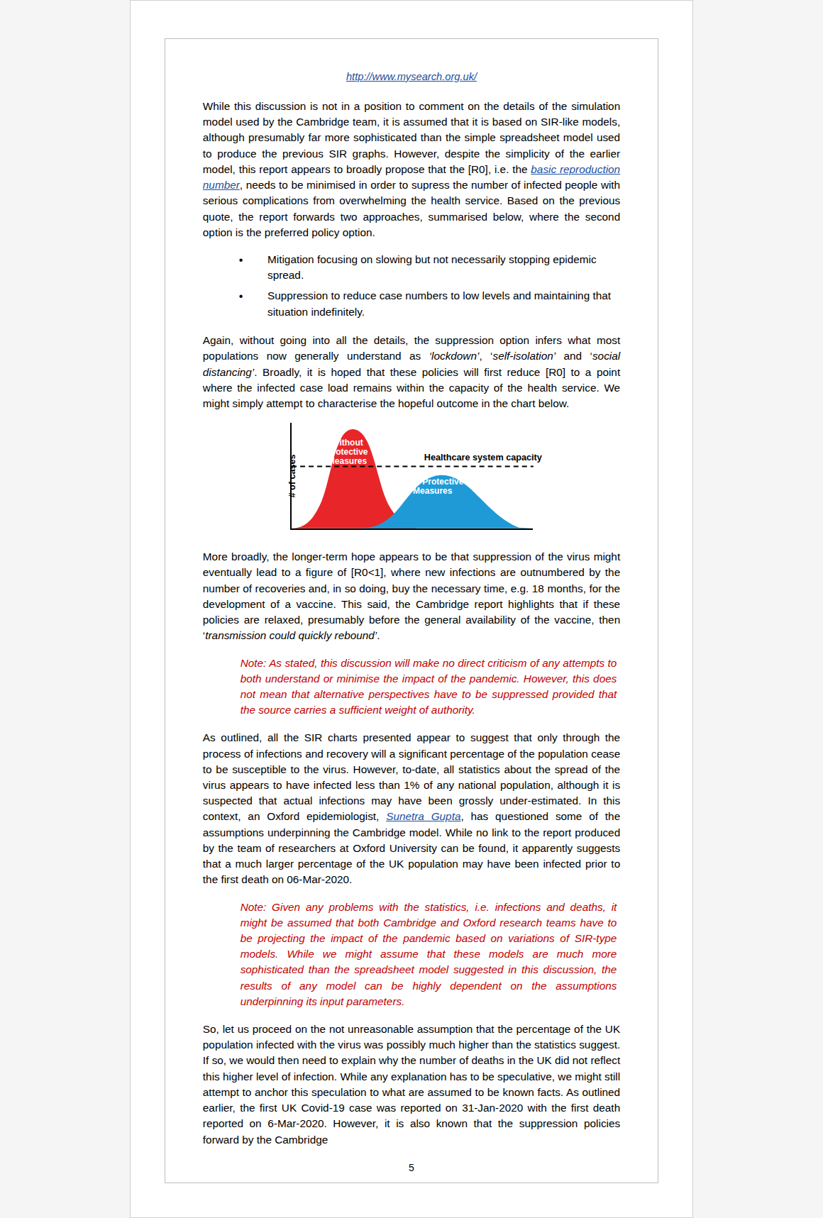http://www.mysearch.org.uk/
While this discussion is not in a position to comment on the details of the simulation model used by the Cambridge team, it is assumed that it is based on SIR-like models, although presumably far more sophisticated than the simple spreadsheet model used to produce the previous SIR graphs. However, despite the simplicity of the earlier model, this report appears to broadly propose that the [R0], i.e. the basic reproduction number, needs to be minimised in order to supress the number of infected people with serious complications from overwhelming the health service. Based on the previous quote, the report forwards two approaches, summarised below, where the second option is the preferred policy option.
Mitigation focusing on slowing but not necessarily stopping epidemic spread.
Suppression to reduce case numbers to low levels and maintaining that situation indefinitely.
Again, without going into all the details, the suppression option infers what most populations now generally understand as ‘lockdown’, ‘self-isolation’ and ‘social distancing’. Broadly, it is hoped that these policies will first reduce [R0] to a point where the infected case load remains within the capacity of the health service. We might simply attempt to characterise the hopeful outcome in the chart below.
# of cases
Without
Protective
Measures
With Protective
Measures
Healthcare system capacity
More broadly, the longer-term hope appears to be that suppression of the virus might eventually lead to a figure of [R0<1], where new infections are outnumbered by the number of recoveries and, in so doing, buy the necessary time, e.g. 18 months, for the development of a vaccine. This said, the Cambridge report highlights that if these policies are relaxed, presumably before the general availability of the vaccine, then ‘transmission could quickly rebound’.
Note: As stated, this discussion will make no direct criticism of any attempts to both understand or minimise the impact of the pandemic. However, this does not mean that alternative perspectives have to be suppressed provided that the source carries a sufficient weight of authority.
As outlined, all the SIR charts presented appear to suggest that only through the process of infections and recovery will a significant percentage of the population cease to be susceptible to the virus. However, to-date, all statistics about the spread of the virus appears to have infected less than 1% of any national population, although it is suspected that actual infections may have been grossly under-estimated. In this context, an Oxford epidemiologist, Sunetra Gupta, has questioned some of the assumptions underpinning the Cambridge model. While no link to the report produced by the team of researchers at Oxford University can be found, it apparently suggests that a much larger percentage of the UK population may have been infected prior to the first death on 06-Mar-2020.
Note: Given any problems with the statistics, i.e. infections and deaths, it might be assumed that both Cambridge and Oxford research teams have to be projecting the impact of the pandemic based on variations of SIR-type models. While we might assume that these models are much more sophisticated than the spreadsheet model suggested in this discussion, the results of any model can be highly dependent on the assumptions underpinning its input parameters.
So, let us proceed on the not unreasonable assumption that the percentage of the UK population infected with the virus was possibly much higher than the statistics suggest. If so, we would then need to explain why the number of deaths in the UK did not reflect this higher level of infection. While any explanation has to be speculative, we might still attempt to anchor this speculation to what are assumed to be known facts. As outlined earlier, the first UK Covid-19 case was reported on 31-Jan-2020 with the first death reported on 6-Mar-2020. However, it is also known that the suppression policies forward by the Cambridge
5